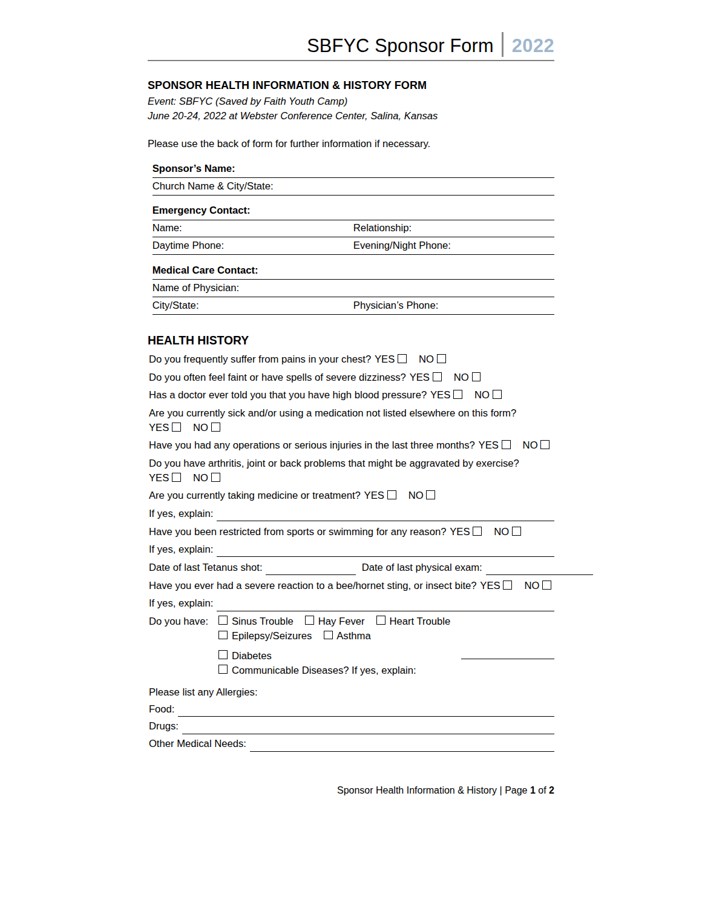SBFYC Sponsor Form 2022
SPONSOR HEALTH INFORMATION & HISTORY FORM
Event: SBFYC (Saved by Faith Youth Camp)
June 20-24, 2022 at Webster Conference Center, Salina, Kansas
Please use the back of form for further information if necessary.
Sponsor’s Name:
Church Name & City/State:
Emergency Contact:
Name: Relationship:
Daytime Phone: Evening/Night Phone:
Medical Care Contact:
Name of Physician:
City/State: Physician’s Phone:
HEALTH HISTORY
Do you frequently suffer from pains in your chest? YES NO
Do you often feel faint or have spells of severe dizziness? YES NO
Has a doctor ever told you that you have high blood pressure? YES NO
Are you currently sick and/or using a medication not listed elsewhere on this form? YES NO
Have you had any operations or serious injuries in the last three months? YES NO
Do you have arthritis, joint or back problems that might be aggravated by exercise? YES NO
Are you currently taking medicine or treatment? YES NO
If yes, explain:
Have you been restricted from sports or swimming for any reason? YES NO
If yes, explain:
Date of last Tetanus shot: Date of last physical exam:
Have you ever had a severe reaction to a bee/hornet sting, or insect bite? YES NO
If yes, explain:
Do you have: Sinus Trouble Hay Fever Heart Trouble Epilepsy/Seizures Asthma
Do you have: Diabetes Communicable Diseases? If yes, explain:
Please list any Allergies:
Food:
Drugs:
Other Medical Needs:
Sponsor Health Information & History | Page 1 of 2